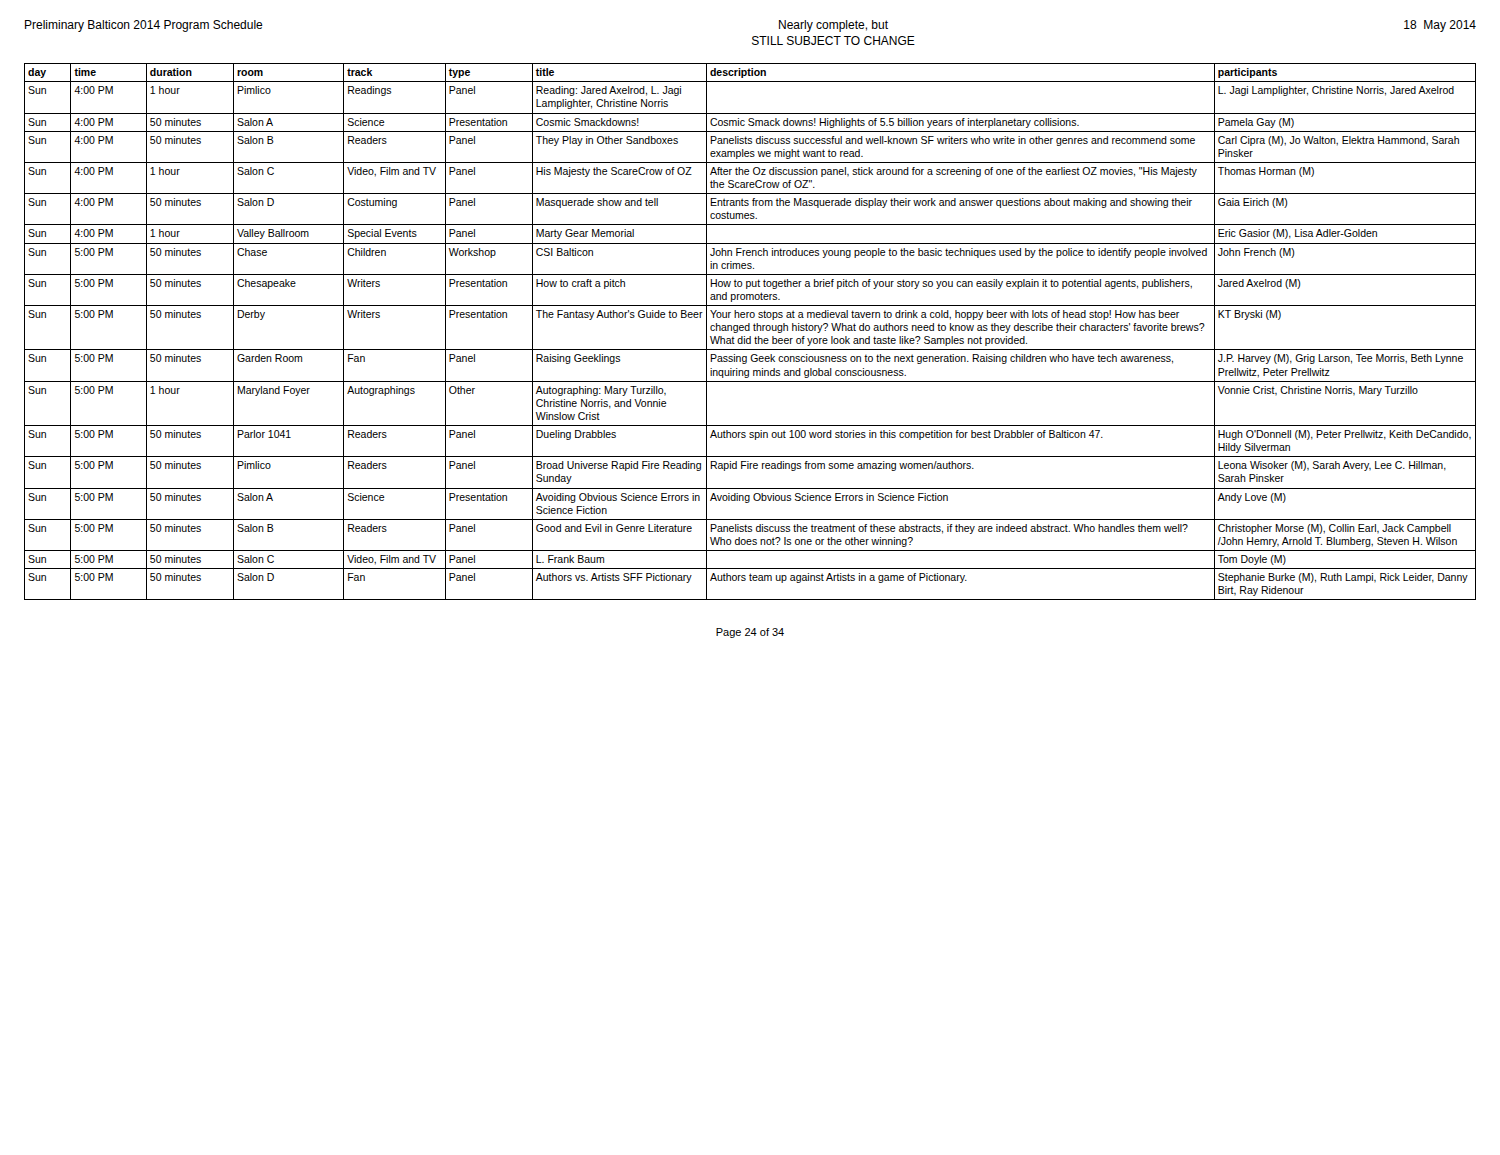Preliminary Balticon 2014 Program Schedule
Nearly complete, but
STILL SUBJECT TO CHANGE
18 May 2014
| day | time | duration | room | track | type | title | description | participants |
| --- | --- | --- | --- | --- | --- | --- | --- | --- |
| Sun | 4:00 PM | 1 hour | Pimlico | Readings | Panel | Reading: Jared Axelrod, L. Jagi Lamplighter, Christine Norris | | L. Jagi Lamplighter, Christine Norris, Jared Axelrod |
| Sun | 4:00 PM | 50 minutes | Salon A | Science | Presentation | Cosmic Smackdowns! | Cosmic Smack downs! Highlights of 5.5 billion years of interplanetary collisions. | Pamela Gay (M) |
| Sun | 4:00 PM | 50 minutes | Salon B | Readers | Panel | They Play in Other Sandboxes | Panelists discuss successful and well-known SF writers who write in other genres and recommend some examples we might want to read. | Carl Cipra (M), Jo Walton, Elektra Hammond, Sarah Pinsker |
| Sun | 4:00 PM | 1 hour | Salon C | Video, Film and TV | Panel | His Majesty the ScareCrow of OZ | After the Oz discussion panel, stick around for a screening of one of the earliest OZ movies, "His Majesty the ScareCrow of OZ". | Thomas Horman (M) |
| Sun | 4:00 PM | 50 minutes | Salon D | Costuming | Panel | Masquerade show and tell | Entrants from the Masquerade display their work and answer questions about making and showing their costumes. | Gaia Eirich (M) |
| Sun | 4:00 PM | 1 hour | Valley Ballroom | Special Events | Panel | Marty Gear Memorial | | Eric Gasior (M), Lisa Adler-Golden |
| Sun | 5:00 PM | 50 minutes | Chase | Children | Workshop | CSI Balticon | John French introduces young people to the basic techniques used by the police to identify people involved in crimes. | John French (M) |
| Sun | 5:00 PM | 50 minutes | Chesapeake | Writers | Presentation | How to craft a pitch | How to put together a brief pitch of your story so you can easily explain it to potential agents, publishers, and promoters. | Jared Axelrod (M) |
| Sun | 5:00 PM | 50 minutes | Derby | Writers | Presentation | The Fantasy Author's Guide to Beer | Your hero stops at a medieval tavern to drink a cold, hoppy beer with lots of head stop! How has beer changed through history? What do authors need to know as they describe their characters' favorite brews? What did the beer of yore look and taste like? Samples not provided. | KT Bryski (M) |
| Sun | 5:00 PM | 50 minutes | Garden Room | Fan | Panel | Raising Geeklings | Passing Geek consciousness on to the next generation. Raising children who have tech awareness, inquiring minds and global consciousness. | J.P. Harvey (M), Grig Larson, Tee Morris, Beth Lynne Prellwitz, Peter Prellwitz |
| Sun | 5:00 PM | 1 hour | Maryland Foyer | Autographings | Other | Autographing: Mary Turzillo, Christine Norris, and Vonnie Winslow Crist | | Vonnie Crist, Christine Norris, Mary Turzillo |
| Sun | 5:00 PM | 50 minutes | Parlor 1041 | Readers | Panel | Dueling Drabbles | Authors spin out 100 word stories in this competition for best Drabbler of Balticon 47. | Hugh O'Donnell (M), Peter Prellwitz, Keith DeCandido, Hildy Silverman |
| Sun | 5:00 PM | 50 minutes | Pimlico | Readers | Panel | Broad Universe Rapid Fire Reading Sunday | Rapid Fire readings from some amazing women/authors. | Leona Wisoker (M), Sarah Avery, Lee C. Hillman, Sarah Pinsker |
| Sun | 5:00 PM | 50 minutes | Salon A | Science | Presentation | Avoiding Obvious Science Errors in Science Fiction | Avoiding Obvious Science Errors in Science Fiction | Andy Love (M) |
| Sun | 5:00 PM | 50 minutes | Salon B | Readers | Panel | Good and Evil in Genre Literature | Panelists discuss the treatment of these abstracts, if they are indeed abstract. Who handles them well? Who does not? Is one or the other winning? | Christopher Morse (M), Collin Earl, Jack Campbell /John Hemry, Arnold T. Blumberg, Steven H. Wilson |
| Sun | 5:00 PM | 50 minutes | Salon C | Video, Film and TV | Panel | L. Frank Baum | | Tom Doyle (M) |
| Sun | 5:00 PM | 50 minutes | Salon D | Fan | Panel | Authors vs. Artists SFF Pictionary | Authors team up against Artists in a game of Pictionary. | Stephanie Burke (M), Ruth Lampi, Rick Leider, Danny Birt, Ray Ridenour |
Page 24 of 34